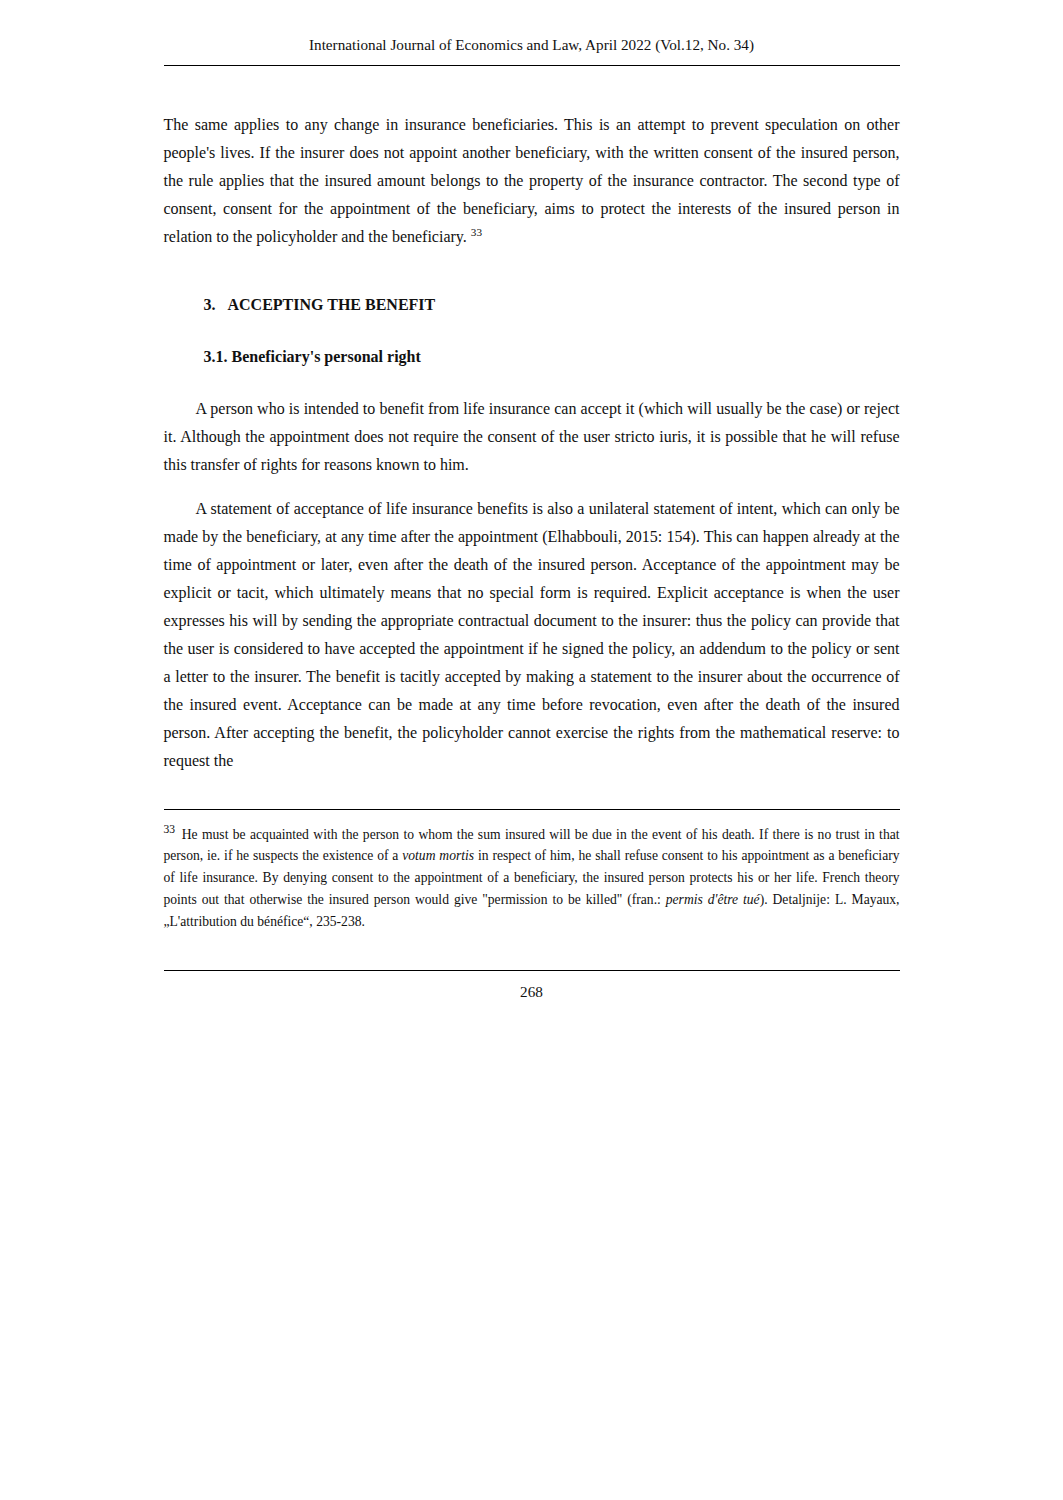International Journal of Economics and Law, April 2022 (Vol.12, No. 34)
The same applies to any change in insurance beneficiaries. This is an attempt to prevent speculation on other people's lives. If the insurer does not appoint another beneficiary, with the written consent of the insured person, the rule applies that the insured amount belongs to the property of the insurance contractor. The second type of consent, consent for the appointment of the beneficiary, aims to protect the interests of the insured person in relation to the policyholder and the beneficiary. 33
3. Accepting the benefit
3.1. Beneficiary's personal right
A person who is intended to benefit from life insurance can accept it (which will usually be the case) or reject it. Although the appointment does not require the consent of the user stricto iuris, it is possible that he will refuse this transfer of rights for reasons known to him.
A statement of acceptance of life insurance benefits is also a unilateral statement of intent, which can only be made by the beneficiary, at any time after the appointment (Elhabbouli, 2015: 154). This can happen already at the time of appointment or later, even after the death of the insured person. Acceptance of the appointment may be explicit or tacit, which ultimately means that no special form is required. Explicit acceptance is when the user expresses his will by sending the appropriate contractual document to the insurer: thus the policy can provide that the user is considered to have accepted the appointment if he signed the policy, an addendum to the policy or sent a letter to the insurer. The benefit is tacitly accepted by making a statement to the insurer about the occurrence of the insured event. Acceptance can be made at any time before revocation, even after the death of the insured person. After accepting the benefit, the policyholder cannot exercise the rights from the mathematical reserve: to request the
33 He must be acquainted with the person to whom the sum insured will be due in the event of his death. If there is no trust in that person, ie. if he suspects the existence of a votum mortis in respect of him, he shall refuse consent to his appointment as a beneficiary of life insurance. By denying consent to the appointment of a beneficiary, the insured person protects his or her life. French theory points out that otherwise the insured person would give "permission to be killed" (fran.: permis d'être tué). Detaljnije: L. Mayaux, „L'attribution du bénéfice“, 235‑238.
268